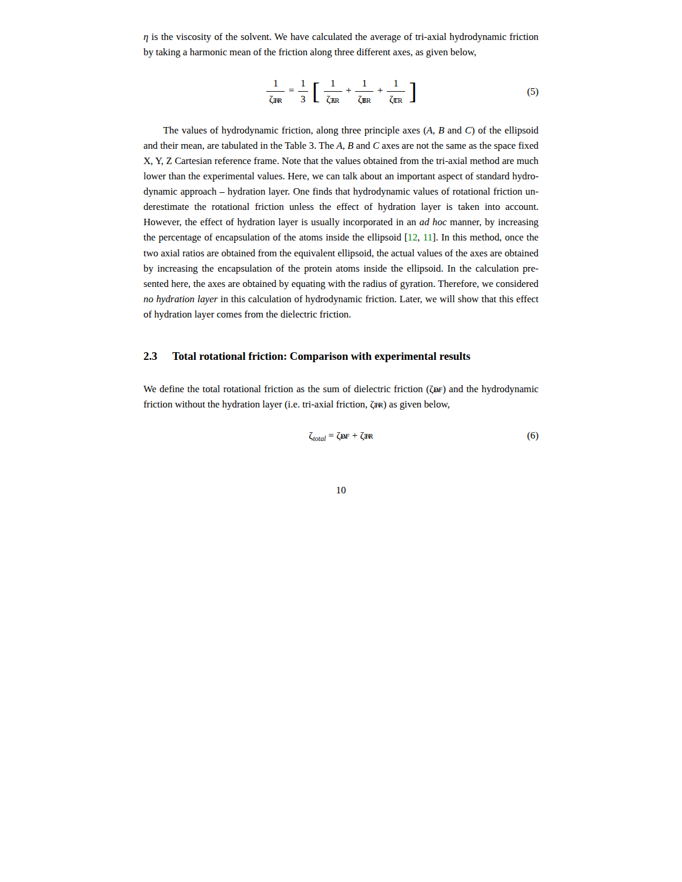η is the viscosity of the solvent. We have calculated the average of tri-axial hydrodynamic friction by taking a harmonic mean of the friction along three different axes, as given below,
1 ζavTR = 13 [ 1 ζATR + 1 ζBTR + 1 ζCTR ] (5)
The values of hydrodynamic friction, along three principle axes (A, B and C) of the ellipsoid and their mean, are tabulated in the Table 3. The A, B and C axes are not the same as the space fixed X, Y, Z Cartesian reference frame. Note that the values obtained from the tri-axial method are much lower than the experimental values. Here, we can talk about an important aspect of standard hydrodynamic approach – hydration layer. One finds that hydrodynamic values of rotational friction underestimate the rotational friction unless the effect of hydration layer is taken into account. However, the effect of hydration layer is usually incorporated in an ad hoc manner, by increasing the percentage of encapsulation of the atoms inside the ellipsoid [12, 11]. In this method, once the two axial ratios are obtained from the equivalent ellipsoid, the actual values of the axes are obtained by increasing the encapsulation of the protein atoms inside the ellipsoid. In the calculation presented here, the axes are obtained by equating with the radius of gyration. Therefore, we considered no hydration layer in this calculation of hydrodynamic friction. Later, we will show that this effect of hydration layer comes from the dielectric friction.
2.3 Total rotational friction: Comparison with experimental results
We define the total rotational friction as the sum of dielectric friction (ζavDF) and the hydrodynamic friction without the hydration layer (i.e. tri-axial friction, ζavTR) as given below,
ζtotal = ζavDF + ζavTR (6)
10